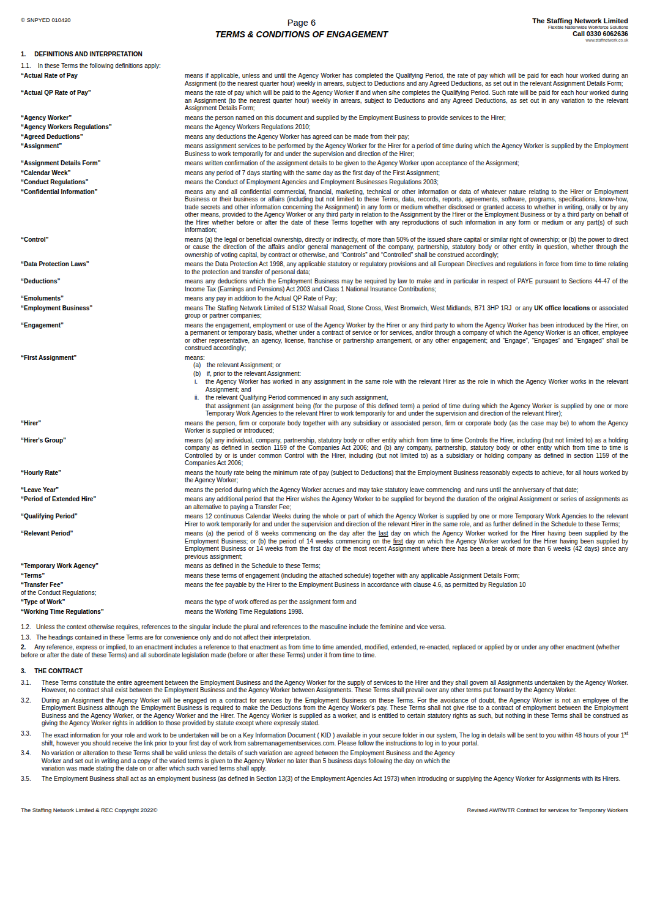© SNPYED 010420
Page 6
TERMS & CONDITIONS OF ENGAGEMENT
The Staffing Network Limited
Flexible Nationwide Workforce Solutions
Call 0330 6062636
www.staffnetwork.co.uk
1. DEFINITIONS AND INTERPRETATION
1.1. In these Terms the following definitions apply:
| “Actual Rate of Pay | means if applicable, unless and until the Agency Worker has completed the Qualifying Period, the rate of pay which will be paid for each hour worked during an Assignment (to the nearest quarter hour) weekly in arrears, subject to Deductions and any Agreed Deductions, as set out in the relevant Assignment Details Form; |
| “Actual QP Rate of Pay” | means the rate of pay which will be paid to the Agency Worker if and when s/he completes the Qualifying Period. Such rate will be paid for each hour worked during an Assignment (to the nearest quarter hour) weekly in arrears, subject to Deductions and any Agreed Deductions, as set out in any variation to the relevant Assignment Details Form; |
| “Agency Worker” | means the person named on this document and supplied by the Employment Business to provide services to the Hirer; |
| “Agency Workers Regulations” | means the Agency Workers Regulations 2010; |
| “Agreed Deductions” | means any deductions the Agency Worker has agreed can be made from their pay; |
| “Assignment” | means assignment services to be performed by the Agency Worker for the Hirer for a period of time during which the Agency Worker is supplied by the Employment Business to work temporarily for and under the supervision and direction of the Hirer; |
| “Assignment Details Form” | means written confirmation of the assignment details to be given to the Agency Worker upon acceptance of the Assignment; |
| “Calendar Week” | means any period of 7 days starting with the same day as the first day of the First Assignment; |
| “Conduct Regulations” | means the Conduct of Employment Agencies and Employment Businesses Regulations 2003; |
| “Confidential Information” | means any and all confidential commercial, financial, marketing, technical or other information or data of whatever nature relating to the Hirer or Employment Business or their business or affairs (including but not limited to these Terms, data, records, reports, agreements, software, programs, specifications, know-how, trade secrets and other information concerning the Assignment) in any form or medium whether disclosed or granted access to whether in writing, orally or by any other means, provided to the Agency Worker or any third party in relation to the Assignment by the Hirer or the Employment Business or by a third party on behalf of the Hirer whether before or after the date of these Terms together with any reproductions of such information in any form or medium or any part(s) of such information; |
| “Control” | means (a) the legal or beneficial ownership, directly or indirectly, of more than 50% of the issued share capital or similar right of ownership; or (b) the power to direct or cause the direction of the affairs and/or general management of the company, partnership, statutory body or other entity in question, whether through the ownership of voting capital, by contract or otherwise, and “Controls” and “Controlled” shall be construed accordingly; |
| “Data Protection Laws” | means the Data Protection Act 1998, any applicable statutory or regulatory provisions and all European Directives and regulations in force from time to time relating to the protection and transfer of personal data; |
| “Deductions” | means any deductions which the Employment Business may be required by law to make and in particular in respect of PAYE pursuant to Sections 44-47 of the Income Tax (Earnings and Pensions) Act 2003 and Class 1 National Insurance Contributions; |
| “Emoluments” | means any pay in addition to the Actual QP Rate of Pay; |
| “Employment Business” | means The Staffing Network Limited of 5132 Walsall Road, Stone Cross, West Bromwich, West Midlands, B71 3HP 1RJ or any UK office locations or associated group or partner companies; |
| “Engagement” | means the engagement, employment or use of the Agency Worker by the Hirer or any third party to whom the Agency Worker has been introduced by the Hirer, on a permanent or temporary basis, whether under a contract of service or for services, and/or through a company of which the Agency Worker is an officer, employee or other representative, an agency, license, franchise or partnership arrangement, or any other engagement; and “Engage”, “Engages” and “Engaged” shall be construed accordingly; |
| “First Assignment” | means: (a) the relevant Assignment; or (b) if, prior to the relevant Assignment: i. the Agency Worker has worked in any assignment in the same role with the relevant Hirer as the role in which the Agency Worker works in the relevant Assignment; and ii. the relevant Qualifying Period commenced in any such assignment, that assignment (an assignment being (for the purpose of this defined term) a period of time during which the Agency Worker is supplied by one or more Temporary Work Agencies to the relevant Hirer to work temporarily for and under the supervision and direction of the relevant Hirer); |
| “Hirer” | means the person, firm or corporate body together with any subsidiary or associated person, firm or corporate body (as the case may be) to whom the Agency Worker is supplied or introduced; |
| “Hirer's Group” | means (a) any individual, company, partnership, statutory body or other entity which from time to time Controls the Hirer, including (but not limited to) as a holding company as defined in section 1159 of the Companies Act 2006; and (b) any company, partnership, statutory body or other entity which from time to time is Controlled by or is under common Control with the Hirer, including (but not limited to) as a subsidiary or holding company as defined in section 1159 of the Companies Act 2006; |
| “Hourly Rate” | means the hourly rate being the minimum rate of pay (subject to Deductions) that the Employment Business reasonably expects to achieve, for all hours worked by the Agency Worker; |
| “Leave Year” | means the period during which the Agency Worker accrues and may take statutory leave commencing and runs until the anniversary of that date; |
| “Period of Extended Hire” | means any additional period that the Hirer wishes the Agency Worker to be supplied for beyond the duration of the original Assignment or series of assignments as an alternative to paying a Transfer Fee; |
| “Qualifying Period” | means 12 continuous Calendar Weeks during the whole or part of which the Agency Worker is supplied by one or more Temporary Work Agencies to the relevant Hirer to work temporarily for and under the supervision and direction of the relevant Hirer in the same role, and as further defined in the Schedule to these Terms; |
| “Relevant Period” | means (a) the period of 8 weeks commencing on the day after the last day on which the Agency Worker worked for the Hirer having been supplied by the Employment Business; or (b) the period of 14 weeks commencing on the first day on which the Agency Worker worked for the Hirer having been supplied by Employment Business or 14 weeks from the first day of the most recent Assignment where there has been a break of more than 6 weeks (42 days) since any previous assignment; |
| “Temporary Work Agency” | means as defined in the Schedule to these Terms; |
| “Terms” | means these terms of engagement (including the attached schedule) together with any applicable Assignment Details Form; |
| “Transfer Fee” of the Conduct Regulations; | means the fee payable by the Hirer to the Employment Business in accordance with clause 4.6, as permitted by Regulation 10 |
| “Type of Work” | means the type of work offered as per the assignment form and |
| “Working Time Regulations” | means the Working Time Regulations 1998. |
1.2. Unless the context otherwise requires, references to the singular include the plural and references to the masculine include the feminine and vice versa.
1.3. The headings contained in these Terms are for convenience only and do not affect their interpretation.
2. Any reference, express or implied, to an enactment includes a reference to that enactment as from time to time amended, modified, extended, re-enacted, replaced or applied by or under any other enactment (whether before or after the date of these Terms) and all subordinate legislation made (before or after these Terms) under it from time to time.
3. THE CONTRACT
3.1.
These Terms constitute the entire agreement between the Employment Business and the Agency Worker for the supply of services to the Hirer and they shall govern all Assignments undertaken by the Agency Worker. However, no contract shall exist between the Employment Business and the Agency Worker between Assignments. These Terms shall prevail over any other terms put forward by the Agency Worker.
3.2.
During an Assignment the Agency Worker will be engaged on a contract for services by the Employment Business on these Terms. For the avoidance of doubt, the Agency Worker is not an employee of the Employment Business although the Employment Business is required to make the Deductions from the Agency Worker's pay. These Terms shall not give rise to a contract of employment between the Employment Business and the Agency Worker, or the Agency Worker and the Hirer. The Agency Worker is supplied as a worker, and is entitled to certain statutory rights as such, but nothing in these Terms shall be construed as giving the Agency Worker rights in addition to those provided by statute except where expressly stated.
3.3.
The exact information for your role and work to be undertaken will be on a Key Information Document ( KID ) available in your secure folder in our system, The log in details will be sent to you within 48 hours of your 1st shift, however you should receive the link prior to your first day of work from sabremanagementservices.com. Please follow the instructions to log in to your portal.
3.4.
No variation or alteration to these Terms shall be valid unless the details of such variation are agreed between the Employment Business and the Agency
Worker and set out in writing and a copy of the varied terms is given to the Agency Worker no later than 5 business days following the day on which the
variation was made stating the date on or after which such varied terms shall apply.
3.5.
The Employment Business shall act as an employment business (as defined in Section 13(3) of the Employment Agencies Act 1973) when introducing or supplying the Agency Worker for Assignments with its Hirers.
The Staffing Network Limited & REC Copyright 2022©
Revised AWRWTR Contract for services for Temporary Workers